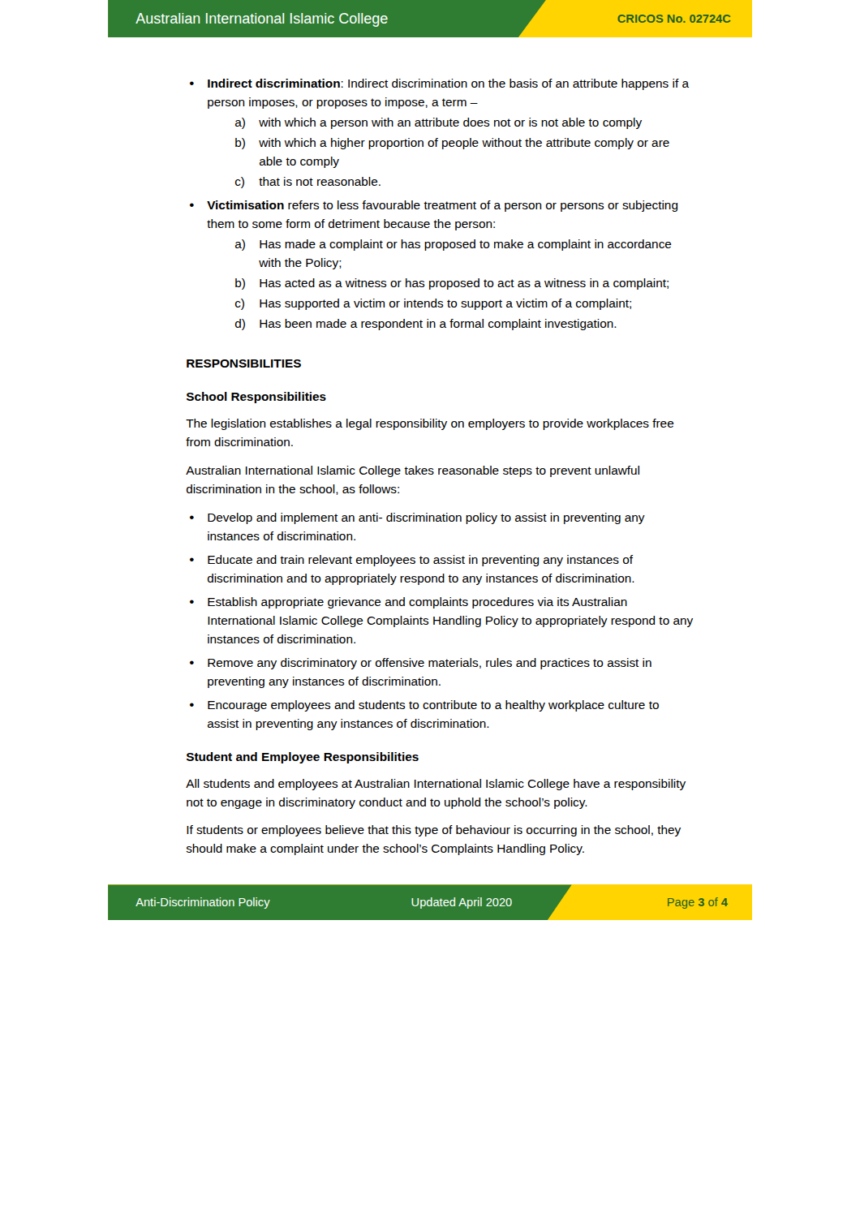Australian International Islamic College
CRICOS No. 02724C
Indirect discrimination: Indirect discrimination on the basis of an attribute happens if a person imposes, or proposes to impose, a term –
with which a person with an attribute does not or is not able to comply
with which a higher proportion of people without the attribute comply or are able to comply
that is not reasonable.
Victimisation refers to less favourable treatment of a person or persons or subjecting them to some form of detriment because the person:
Has made a complaint or has proposed to make a complaint in accordance with the Policy;
Has acted as a witness or has proposed to act as a witness in a complaint;
Has supported a victim or intends to support a victim of a complaint;
Has been made a respondent in a formal complaint investigation.
RESPONSIBILITIES
School Responsibilities
The legislation establishes a legal responsibility on employers to provide workplaces free from discrimination.
Australian International Islamic College takes reasonable steps to prevent unlawful discrimination in the school, as follows:
Develop and implement an anti- discrimination policy to assist in preventing any instances of discrimination.
Educate and train relevant employees to assist in preventing any instances of discrimination and to appropriately respond to any instances of discrimination.
Establish appropriate grievance and complaints procedures via its Australian International Islamic College Complaints Handling Policy to appropriately respond to any instances of discrimination.
Remove any discriminatory or offensive materials, rules and practices to assist in preventing any instances of discrimination.
Encourage employees and students to contribute to a healthy workplace culture to assist in preventing any instances of discrimination.
Student and Employee Responsibilities
All students and employees at Australian International Islamic College have a responsibility not to engage in discriminatory conduct and to uphold the school’s policy.
If students or employees believe that this type of behaviour is occurring in the school, they should make a complaint under the school’s Complaints Handling Policy.
Anti-Discrimination Policy Updated April 2020
Page 3 of 4